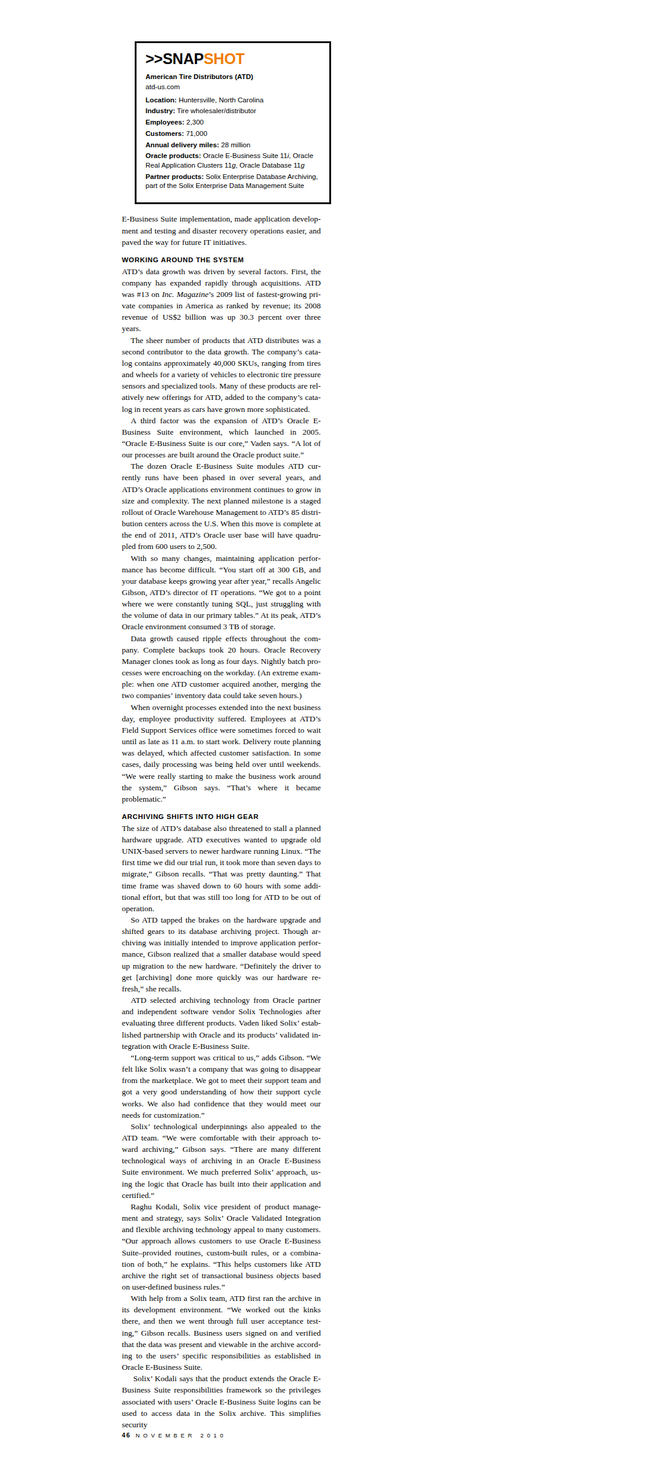>>SNAP SHOT
American Tire Distributors (ATD)
atd-us.com
Location: Huntersville, North Carolina
Industry: Tire wholesaler/distributor
Employees: 2,300
Customers: 71,000
Annual delivery miles: 28 million
Oracle products: Oracle E-Business Suite 11i, Oracle Real Application Clusters 11g, Oracle Database 11g
Partner products: Solix Enterprise Database Archiving, part of the Solix Enterprise Data Management Suite
E-Business Suite implementation, made application development and testing and disaster recovery operations easier, and paved the way for future IT initiatives.
Working Around the System
ATD’s data growth was driven by several factors. First, the company has expanded rapidly through acquisitions. ATD was #13 on Inc. Magazine’s 2009 list of fastest-growing private companies in America as ranked by revenue; its 2008 revenue of US$2 billion was up 30.3 percent over three years.
The sheer number of products that ATD distributes was a second contributor to the data growth. The company’s catalog contains approximately 40,000 SKUs, ranging from tires and wheels for a variety of vehicles to electronic tire pressure sensors and specialized tools. Many of these products are relatively new offerings for ATD, added to the company’s catalog in recent years as cars have grown more sophisticated.
A third factor was the expansion of ATD’s Oracle E-Business Suite environment, which launched in 2005. “Oracle E-Business Suite is our core,” Vaden says. “A lot of our processes are built around the Oracle product suite.”
The dozen Oracle E-Business Suite modules ATD currently runs have been phased in over several years, and ATD’s Oracle applications environment continues to grow in size and complexity. The next planned milestone is a staged rollout of Oracle Warehouse Management to ATD’s 85 distribution centers across the U.S. When this move is complete at the end of 2011, ATD’s Oracle user base will have quadrupled from 600 users to 2,500.
With so many changes, maintaining application performance has become difficult. “You start off at 300 GB, and your database keeps growing year after year,” recalls Angelic Gibson, ATD’s director of IT operations. “We got to a point where we were constantly tuning SQL, just struggling with the volume of data in our primary tables.” At its peak, ATD’s Oracle environment consumed 3 TB of storage.
Data growth caused ripple effects throughout the company. Complete backups took 20 hours. Oracle Recovery Manager clones took as long as four days. Nightly batch processes were encroaching on the workday. (An extreme example: when one ATD customer acquired another, merging the two companies’ inventory data could take seven hours.)
When overnight processes extended into the next business day, employee productivity suffered. Employees at ATD’s Field Support Services office were sometimes forced to wait until as late as 11 a.m. to start work. Delivery route planning was delayed, which affected customer satisfaction. In some cases, daily processing was being held over until weekends. “We were really starting to make the business work around the system,” Gibson says. “That’s where it became problematic.”
Archiving Shifts Into High Gear
The size of ATD’s database also threatened to stall a planned hardware upgrade. ATD executives wanted to upgrade old UNIX-based servers to newer hardware running Linux. “The first time we did our trial run, it took more than seven days to migrate,” Gibson recalls. “That was pretty daunting.” That time frame was shaved down to 60 hours with some additional effort, but that was still too long for ATD to be out of operation.
So ATD tapped the brakes on the hardware upgrade and shifted gears to its database archiving project. Though archiving was initially intended to improve application performance, Gibson realized that a smaller database would speed up migration to the new hardware. “Definitely the driver to get [archiving] done more quickly was our hardware refresh,” she recalls.
ATD selected archiving technology from Oracle partner and independent software vendor Solix Technologies after evaluating three different products. Vaden liked Solix’ established partnership with Oracle and its products’ validated integration with Oracle E-Business Suite.
“Long-term support was critical to us,” adds Gibson. “We felt like Solix wasn’t a company that was going to disappear from the marketplace. We got to meet their support team and got a very good understanding of how their support cycle works. We also had confidence that they would meet our needs for customization.”
Solix’ technological underpinnings also appealed to the ATD team. “We were comfortable with their approach toward archiving,” Gibson says. “There are many different technological ways of archiving in an Oracle E-Business Suite environment. We much preferred Solix’ approach, using the logic that Oracle has built into their application and certified.”
Raghu Kodali, Solix vice president of product management and strategy, says Solix’ Oracle Validated Integration and flexible archiving technology appeal to many customers. “Our approach allows customers to use Oracle E-Business Suite–provided routines, custom-built rules, or a combination of both,” he explains. “This helps customers like ATD archive the right set of transactional business objects based on user-defined business rules.”
With help from a Solix team, ATD first ran the archive in its development environment. “We worked out the kinks there, and then we went through full user acceptance testing,” Gibson recalls. Business users signed on and verified that the data was present and viewable in the archive according to the users’ specific responsibilities as established in Oracle E-Business Suite.
Solix’ Kodali says that the product extends the Oracle E-Business Suite responsibilities framework so the privileges associated with users’ Oracle E-Business Suite logins can be used to access data in the Solix archive. This simplifies security
46 N O V E M B E R 2 0 1 0